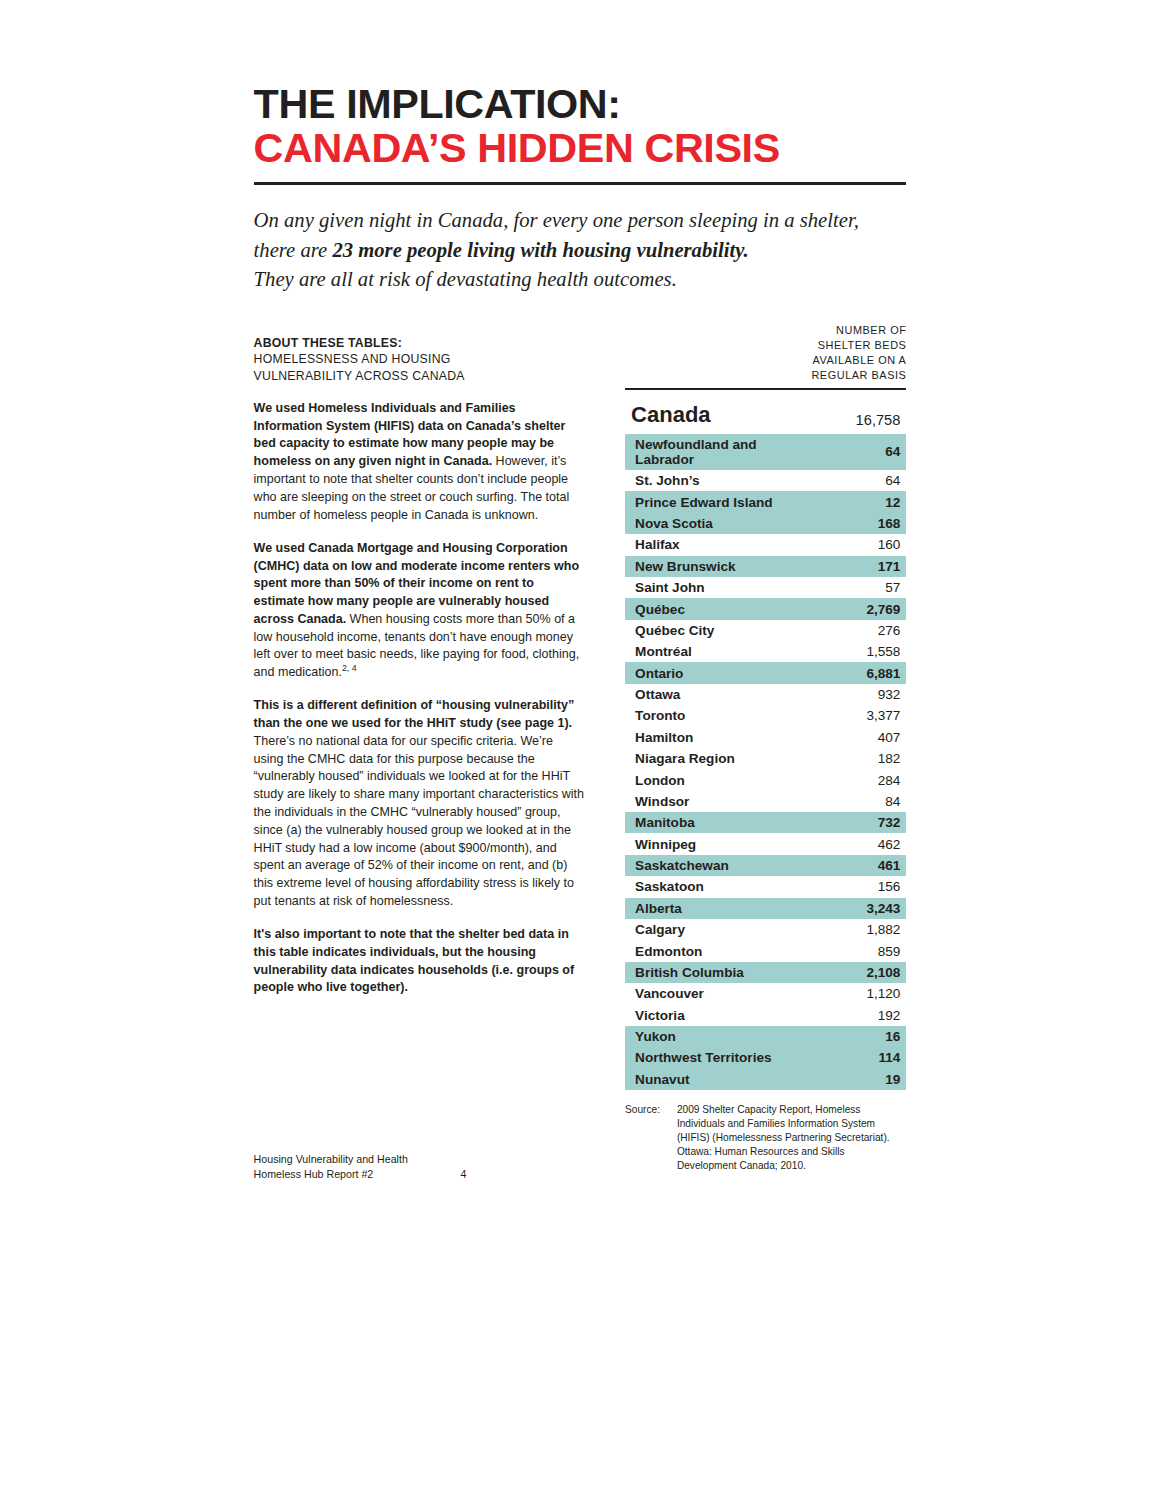The Implication:Canada’s Hidden Crisis
On any given night in Canada, for every one person sleeping in a shelter, there are 23 more people living with housing vulnerability.
They are all at risk of devastating health outcomes.
About these tables:
Homelessness and Housing
Vulnerability Across Canada
We used Homeless Individuals and Families Information System (HIFIS) data on Canada’s shelter bed capacity to estimate how many people may be homeless on any given night in Canada. However, it’s important to note that shelter counts don’t include people who are sleeping on the street or couch surfing. The total number of homeless people in Canada is unknown.
We used Canada Mortgage and Housing Corporation (CMHC) data on low and moderate income renters who spent more than 50% of their income on rent to estimate how many people are vulnerably housed across Canada. When housing costs more than 50% of a low household income, tenants don’t have enough money left over to meet basic needs, like paying for food, clothing, and medication.2, 4
This is a different definition of “housing vulnerability” than the one we used for the HHiT study (see page 1). There’s no national data for our specific criteria. We’re using the CMHC data for this purpose because the “vulnerably housed” individuals we looked at for the HHiT study are likely to share many important characteristics with the individuals in the CMHC “vulnerably housed” group, since (a) the vulnerably housed group we looked at in the HHiT study had a low income (about $900/month), and spent an average of 52% of their income on rent, and (b) this extreme level of housing affordability stress is likely to put tenants at risk of homelessness.
It's also important to note that the shelter bed data in this table indicates individuals, but the housing vulnerability data indicates households (i.e. groups of people who live together).
Number of
Shelter Beds
Available on a
Regular Basis
| Canada | 16,758 |
| Newfoundland and Labrador | 64 |
| St. John’s | 64 |
| Prince Edward Island | 12 |
| Nova Scotia | 168 |
| Halifax | 160 |
| New Brunswick | 171 |
| Saint John | 57 |
| Québec | 2,769 |
| Québec City | 276 |
| Montréal | 1,558 |
| Ontario | 6,881 |
| Ottawa | 932 |
| Toronto | 3,377 |
| Hamilton | 407 |
| Niagara Region | 182 |
| London | 284 |
| Windsor | 84 |
| Manitoba | 732 |
| Winnipeg | 462 |
| Saskatchewan | 461 |
| Saskatoon | 156 |
| Alberta | 3,243 |
| Calgary | 1,882 |
| Edmonton | 859 |
| British Columbia | 2,108 |
| Vancouver | 1,120 |
| Victoria | 192 |
| Yukon | 16 |
| Northwest Territories | 114 |
| Nunavut | 19 |
Source:
2009 Shelter Capacity Report, Homeless Individuals and Families Information System (HIFIS) (Homelessness Partnering Secretariat). Ottawa: Human Resources and Skills Development Canada; 2010.
Housing Vulnerability and Health
Homeless Hub Report #2
4